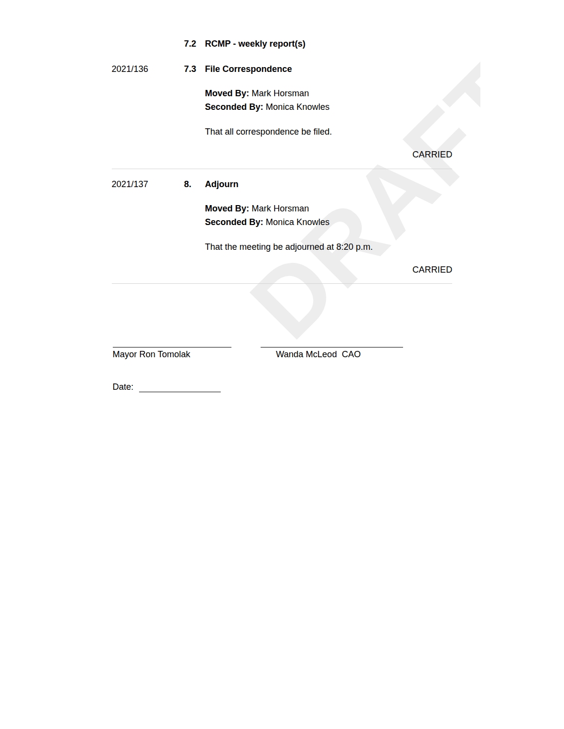DRAFT
| | 7.2 | RCMP - weekly report(s) |
| 2021/136 | 7.3 | File Correspondence Moved By: Mark Horsman Seconded By: Monica Knowles That all correspondence be filed. CARRIED |
| 2021/137 | 8. | Adjourn Moved By: Mark Horsman Seconded By: Monica Knowles That the meeting be adjourned at 8:20 p.m. CARRIED |
Mayor Ron Tomolak
Wanda McLeod CAO
Date: